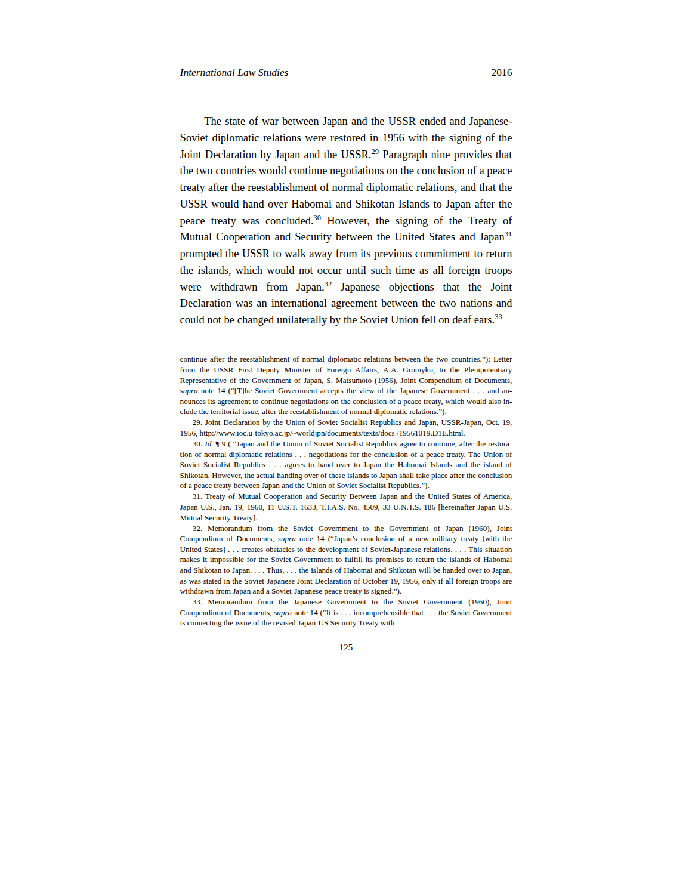International Law Studies 2016
The state of war between Japan and the USSR ended and Japanese-Soviet diplomatic relations were restored in 1956 with the signing of the Joint Declaration by Japan and the USSR.29 Paragraph nine provides that the two countries would continue negotiations on the conclusion of a peace treaty after the reestablishment of normal diplomatic relations, and that the USSR would hand over Habomai and Shikotan Islands to Japan after the peace treaty was concluded.30 However, the signing of the Treaty of Mutual Cooperation and Security between the United States and Japan31 prompted the USSR to walk away from its previous commitment to return the islands, which would not occur until such time as all foreign troops were withdrawn from Japan.32 Japanese objections that the Joint Declaration was an international agreement between the two nations and could not be changed unilaterally by the Soviet Union fell on deaf ears.33
continue after the reestablishment of normal diplomatic relations between the two countries.”); Letter from the USSR First Deputy Minister of Foreign Affairs, A.A. Gromyko, to the Plenipotentiary Representative of the Government of Japan, S. Matsumoto (1956), Joint Compendium of Documents, supra note 14 (“[T]he Soviet Government accepts the view of the Japanese Government . . . and announces its agreement to continue negotiations on the conclusion of a peace treaty, which would also include the territorial issue, after the reestablishment of normal diplomatic relations.”).
29. Joint Declaration by the Union of Soviet Socialist Republics and Japan, USSR-Japan, Oct. 19, 1956, http://www.ioc.u-tokyo.ac.jp/~worldjpn/documents/texts/docs /19561019.D1E.html.
30. Id. ¶ 9 ( “Japan and the Union of Soviet Socialist Republics agree to continue, after the restoration of normal diplomatic relations . . . negotiations for the conclusion of a peace treaty. The Union of Soviet Socialist Republics . . . agrees to hand over to Japan the Habomai Islands and the island of Shikotan. However, the actual handing over of these islands to Japan shall take place after the conclusion of a peace treaty between Japan and the Union of Soviet Socialist Republics.”).
31. Treaty of Mutual Cooperation and Security Between Japan and the United States of America, Japan-U.S., Jan. 19, 1960, 11 U.S.T. 1633, T.I.A.S. No. 4509, 33 U.N.T.S. 186 [hereinafter Japan-U.S. Mutual Security Treaty].
32. Memorandum from the Soviet Government to the Government of Japan (1960), Joint Compendium of Documents, supra note 14 (“Japan’s conclusion of a new military treaty [with the United States] . . . creates obstacles to the development of Soviet-Japanese relations. . . . This situation makes it impossible for the Soviet Government to fulfill its promises to return the islands of Habomai and Shikotan to Japan. . . . Thus, . . . the islands of Habomai and Shikotan will be handed over to Japan, as was stated in the Soviet-Japanese Joint Declaration of October 19, 1956, only if all foreign troops are withdrawn from Japan and a Soviet-Japanese peace treaty is signed.”).
33. Memorandum from the Japanese Government to the Soviet Government (1960), Joint Compendium of Documents, supra note 14 (“It is . . . incomprehensible that . . . the Soviet Government is connecting the issue of the revised Japan-US Security Treaty with
125